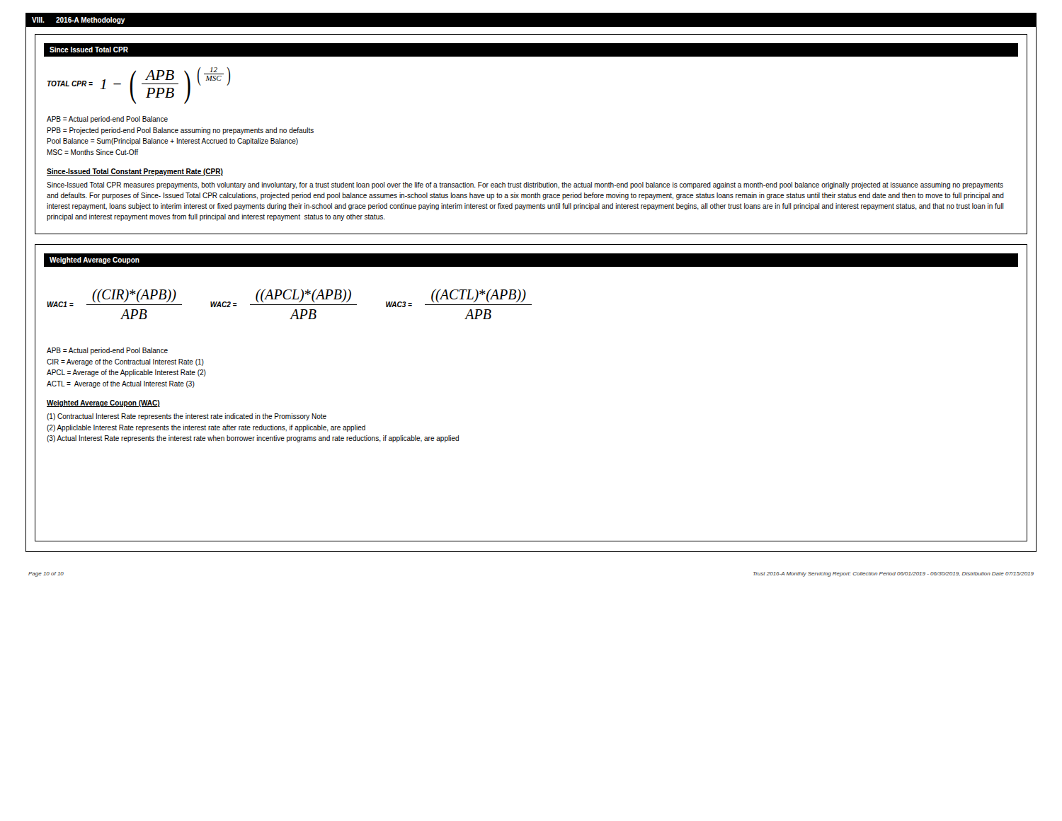VIII. 2016-A Methodology
Since Issued Total CPR
TOTAL CPR = 1 − ( APB PPB ) ( 12 MSC )
APB = Actual period-end Pool Balance
PPB = Projected period-end Pool Balance assuming no prepayments and no defaults
Pool Balance = Sum(Principal Balance + Interest Accrued to Capitalize Balance)
MSC = Months Since Cut-Off
Since-Issued Total Constant Prepayment Rate (CPR)
Since-Issued Total CPR measures prepayments, both voluntary and involuntary, for a trust student loan pool over the life of a transaction. For each trust distribution, the actual month-end pool balance is compared against a month-end pool balance originally projected at issuance assuming no prepayments and defaults. For purposes of Since- Issued Total CPR calculations, projected period end pool balance assumes in-school status loans have up to a six month grace period before moving to repayment, grace status loans remain in grace status until their status end date and then to move to full principal and interest repayment, loans subject to interim interest or fixed payments during their in-school and grace period continue paying interim interest or fixed payments until full principal and interest repayment begins, all other trust loans are in full principal and interest repayment status, and that no trust loan in full principal and interest repayment moves from full principal and interest repayment status to any other status.
Weighted Average Coupon
WAC1 = ((CIR)*(APB)) APB
WAC2 = ((APCL)*(APB)) APB
WAC3 = ((ACTL)*(APB)) APB
APB = Actual period-end Pool Balance
CIR = Average of the Contractual Interest Rate (1)
APCL = Average of the Applicable Interest Rate (2)
ACTL = Average of the Actual Interest Rate (3)
Weighted Average Coupon (WAC)
(1) Contractual Interest Rate represents the interest rate indicated in the Promissory Note
(2) Appliclable Interest Rate represents the interest rate after rate reductions, if applicable, are applied
(3) Actual Interest Rate represents the interest rate when borrower incentive programs and rate reductions, if applicable, are applied
Page 10 of 10
Trust 2016-A Monthly Servicing Report: Collection Period 06/01/2019 - 06/30/2019, Distribution Date 07/15/2019